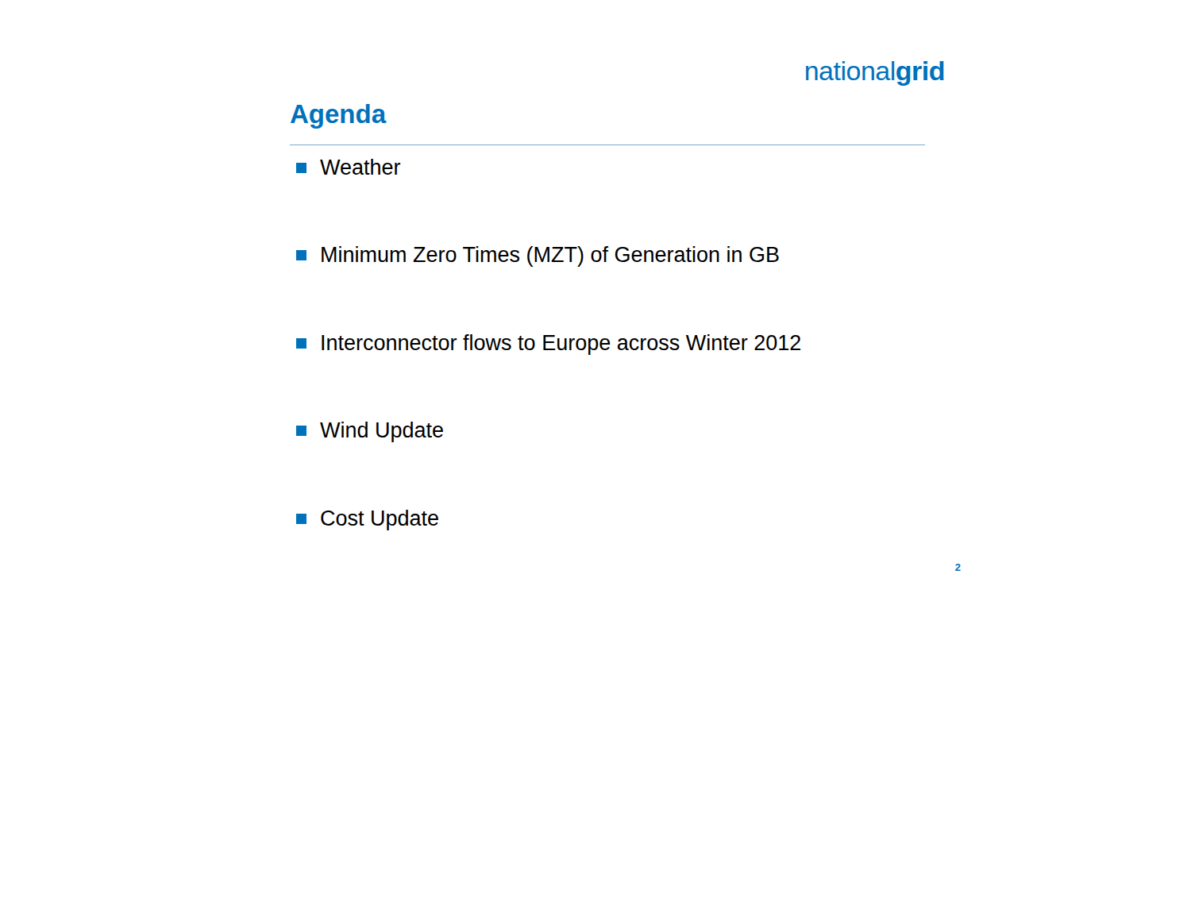nationalgrid
Agenda
Weather
Minimum Zero Times (MZT) of Generation in GB
Interconnector flows to Europe across Winter 2012
Wind Update
Cost Update
2